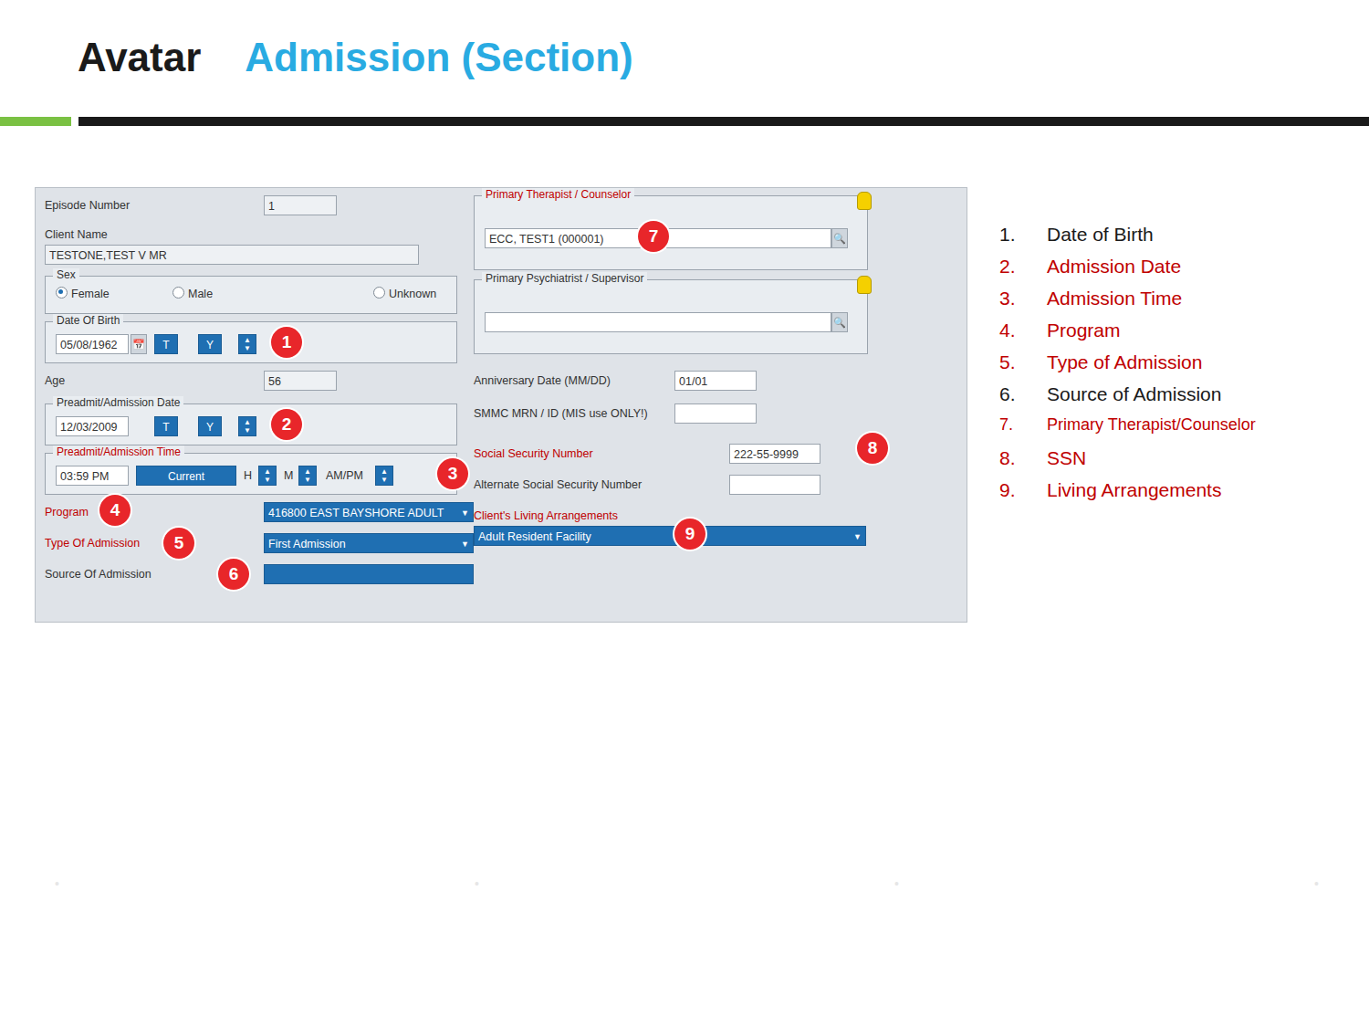AvatarAdmission (Section)
Episode Number
1
Client Name
TESTONE,TEST V MR
Sex
Female
Male
Unknown
Date Of Birth
05/08/1962
📅
T
Y
▲
▼
Age
56
Preadmit/Admission Date
12/03/2009
T
Y
▲
▼
Preadmit/Admission Time
03:59 PM
Current
H
▲
▼
M
▲
▼
AM/PM
▲
▼
Program
416800 EAST BAYSHORE ADULT
Type Of Admission
First Admission
Source Of Admission
Primary Therapist / Counselor
ECC, TEST1 (000001)
🔍
Primary Psychiatrist / Supervisor
🔍
Anniversary Date (MM/DD)
01/01
SMMC MRN / ID (MIS use ONLY!)
Social Security Number
222-55-9999
Alternate Social Security Number
Client's Living Arrangements
Adult Resident Facility
1
2
3
4
5
6
7
8
9
1. Date of Birth
2. Admission Date
3. Admission Time
4. Program
5. Type of Admission
6. Source of Admission
7. Primary Therapist/Counselor
8. SSN
9. Living Arrangements
•
•
•
•